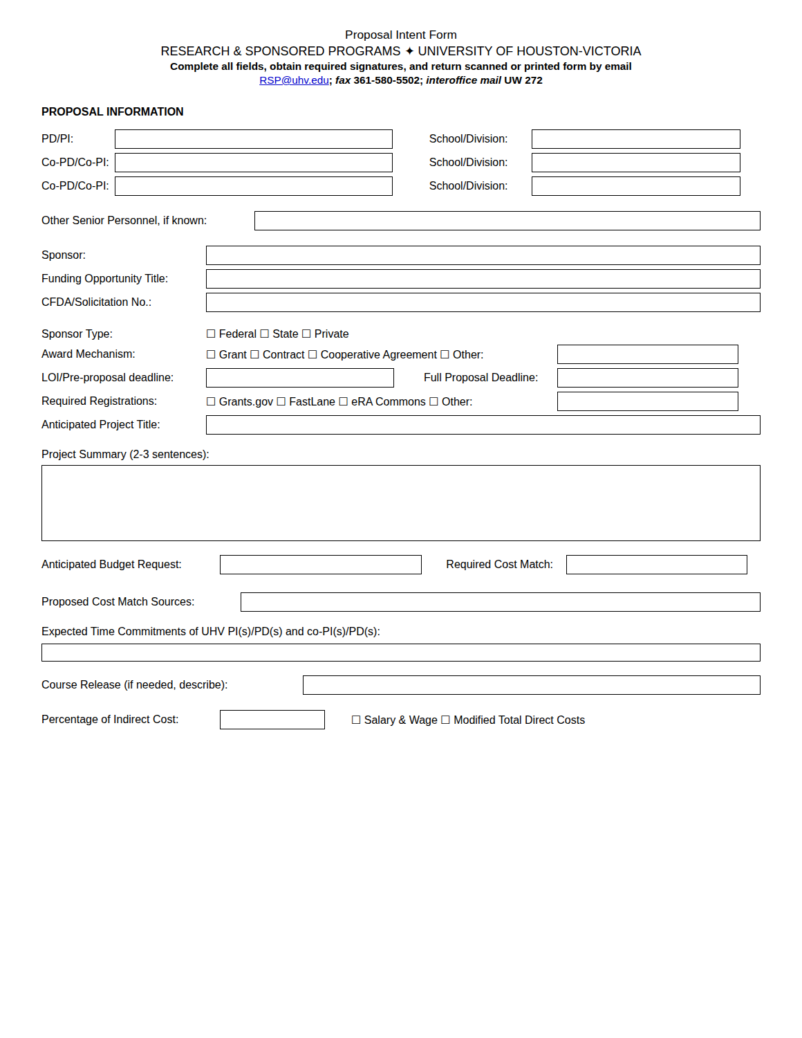Proposal Intent Form
RESEARCH & SPONSORED PROGRAMS ✦ UNIVERSITY OF HOUSTON-VICTORIA
Complete all fields, obtain required signatures, and return scanned or printed form by email
RSP@uhv.edu; fax 361-580-5502; interoffice mail UW 272
PROPOSAL INFORMATION
| PD/PI: | | School/Division: | |
| Co-PD/Co-PI: | | School/Division: | |
| Co-PD/Co-PI: | | School/Division: | |
| Other Senior Personnel, if known: | |
| Sponsor: | |
| Funding Opportunity Title: | |
| CFDA/Solicitation No.: | |
| Sponsor Type: | ☐ Federal ☐ State ☐ Private |
| Award Mechanism: | ☐ Grant ☐ Contract ☐ Cooperative Agreement ☐ Other: | |
| LOI/Pre-proposal deadline: | | Full Proposal Deadline: | |
| Required Registrations: | ☐ Grants.gov ☐ FastLane ☐ eRA Commons ☐ Other: | |
| Anticipated Project Title: | |
Project Summary (2-3 sentences):
| Anticipated Budget Request: | | Required Cost Match: | |
| Proposed Cost Match Sources: | |
Expected Time Commitments of UHV PI(s)/PD(s) and co-PI(s)/PD(s):
| Course Release (if needed, describe): | |
| Percentage of Indirect Cost: | | ☐ Salary & Wage ☐ Modified Total Direct Costs |